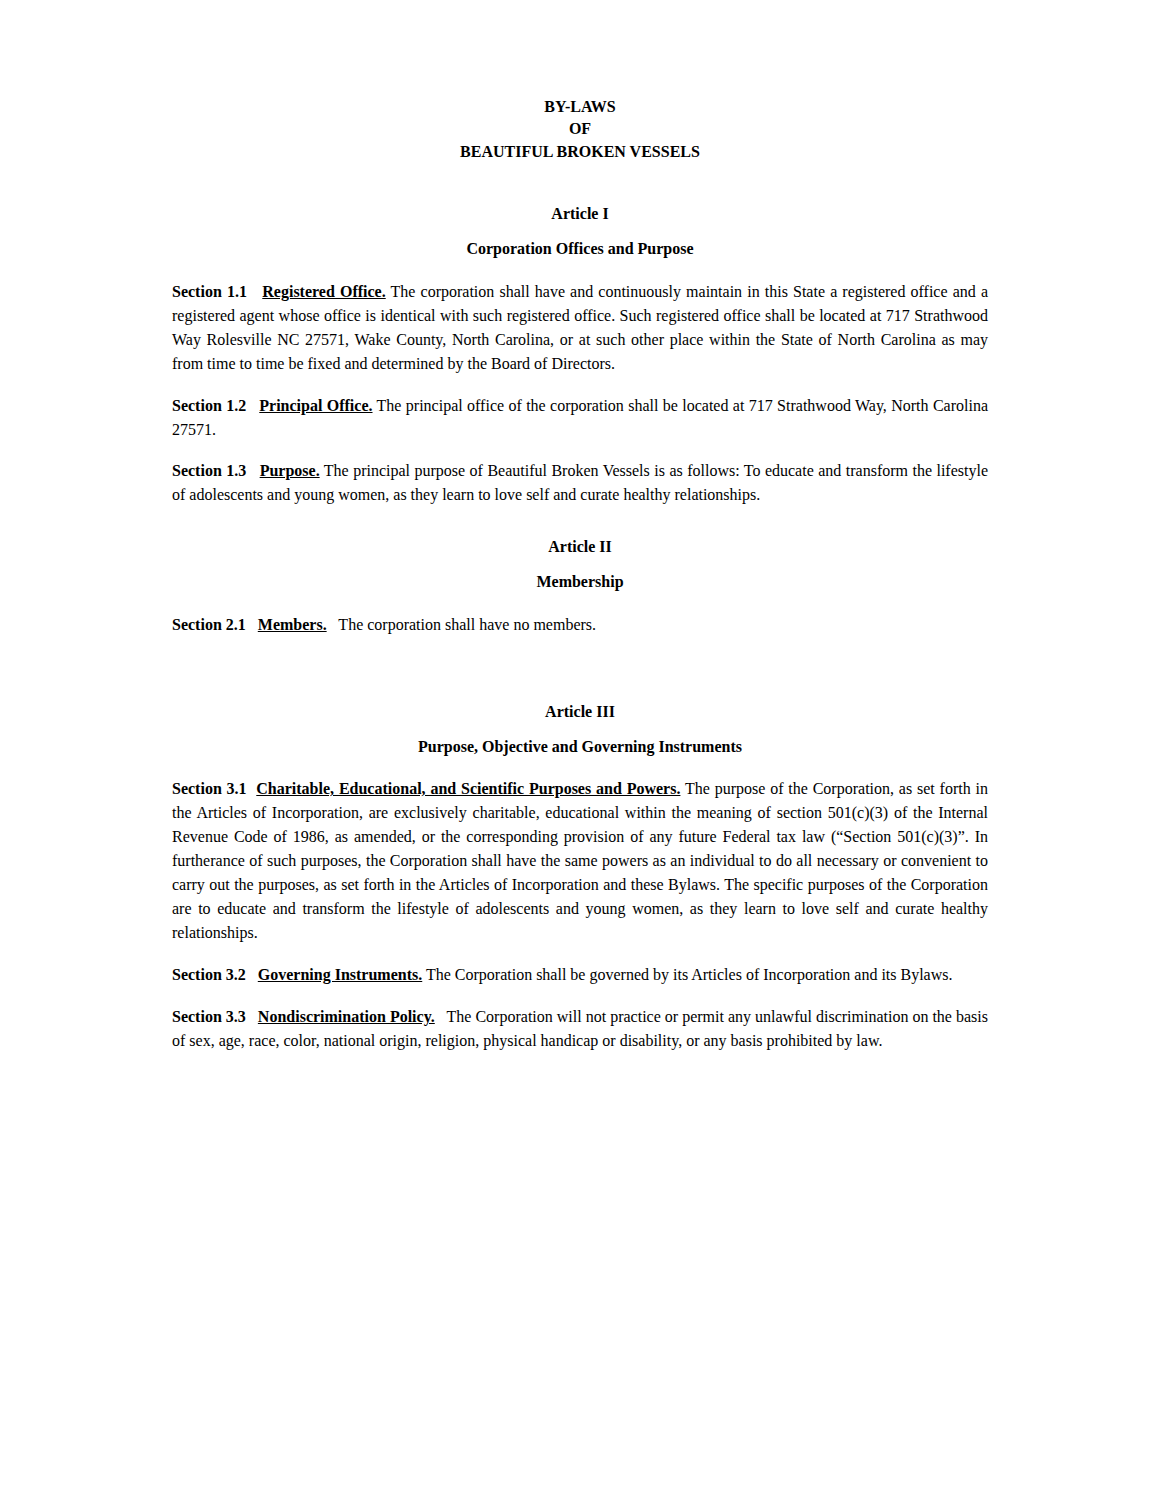BY-LAWS
OF
BEAUTIFUL BROKEN VESSELS
Article I
Corporation Offices and Purpose
Section 1.1 Registered Office. The corporation shall have and continuously maintain in this State a registered office and a registered agent whose office is identical with such registered office. Such registered office shall be located at 717 Strathwood Way Rolesville NC 27571, Wake County, North Carolina, or at such other place within the State of North Carolina as may from time to time be fixed and determined by the Board of Directors.
Section 1.2 Principal Office. The principal office of the corporation shall be located at 717 Strathwood Way, North Carolina 27571.
Section 1.3 Purpose. The principal purpose of Beautiful Broken Vessels is as follows: To educate and transform the lifestyle of adolescents and young women, as they learn to love self and curate healthy relationships.
Article II
Membership
Section 2.1 Members. The corporation shall have no members.
Article III
Purpose, Objective and Governing Instruments
Section 3.1 Charitable, Educational, and Scientific Purposes and Powers. The purpose of the Corporation, as set forth in the Articles of Incorporation, are exclusively charitable, educational within the meaning of section 501(c)(3) of the Internal Revenue Code of 1986, as amended, or the corresponding provision of any future Federal tax law (“Section 501(c)(3)”. In furtherance of such purposes, the Corporation shall have the same powers as an individual to do all necessary or convenient to carry out the purposes, as set forth in the Articles of Incorporation and these Bylaws. The specific purposes of the Corporation are to educate and transform the lifestyle of adolescents and young women, as they learn to love self and curate healthy relationships.
Section 3.2 Governing Instruments. The Corporation shall be governed by its Articles of Incorporation and its Bylaws.
Section 3.3 Nondiscrimination Policy. The Corporation will not practice or permit any unlawful discrimination on the basis of sex, age, race, color, national origin, religion, physical handicap or disability, or any basis prohibited by law.